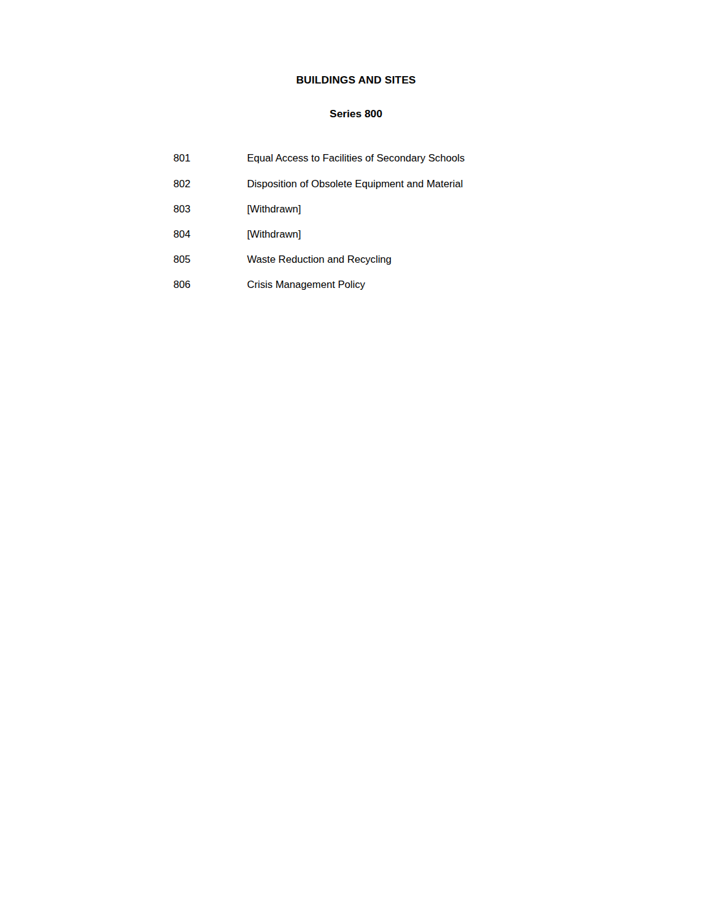BUILDINGS AND SITES
Series 800
| 801 | Equal Access to Facilities of Secondary Schools |
| 802 | Disposition of Obsolete Equipment and Material |
| 803 | [Withdrawn] |
| 804 | [Withdrawn] |
| 805 | Waste Reduction and Recycling |
| 806 | Crisis Management Policy |